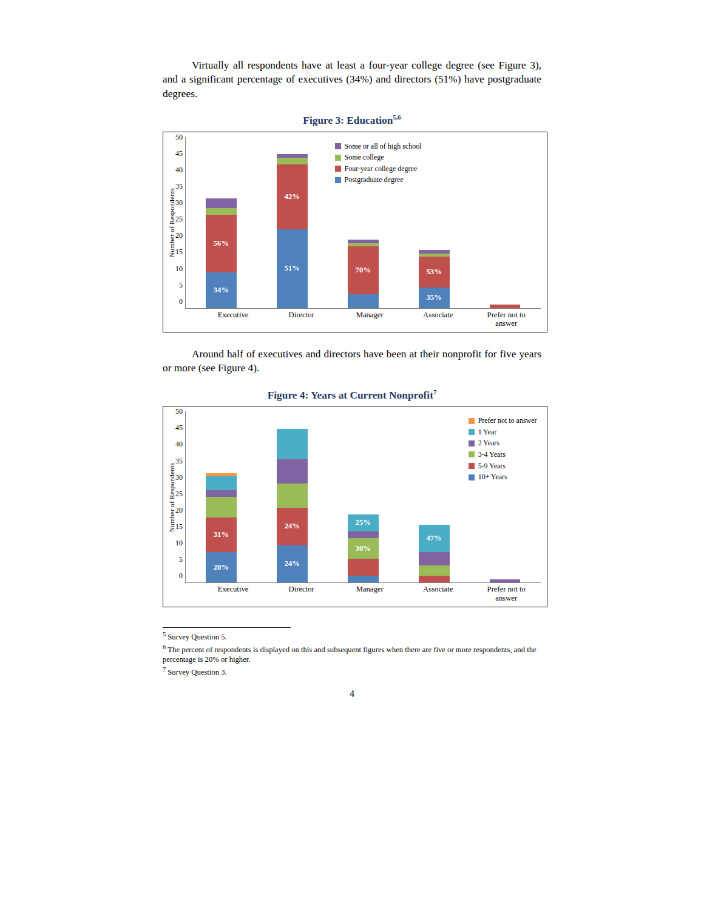Virtually all respondents have at least a four-year college degree (see Figure 3), and a significant percentage of executives (34%) and directors (51%) have postgraduate degrees.
Figure 3: Education5,6
Number of Respondents
50454035302520151050
Some or all of high school
Some college
Four-year college degree
Postgraduate degree
56%
34%
42%
51%
70%
53%
35%
Executive
Director
Manager
Associate
Prefer not to answer
Around half of executives and directors have been at their nonprofit for five years or more (see Figure 4).
Figure 4: Years at Current Nonprofit7
Number of Respondents
50454035302520151050
Prefer not to answer
1 Year
2 Years
3-4 Years
5-9 Years
10+ Years
31%
28%
24%
24%
25%
30%
47%
Executive
Director
Manager
Associate
Prefer not to answer
5Survey Question 5.
6The percent of respondents is displayed on this and subsequent figures when there are five or more respondents, and the percentage is 20% or higher.
7Survey Question 3.
4